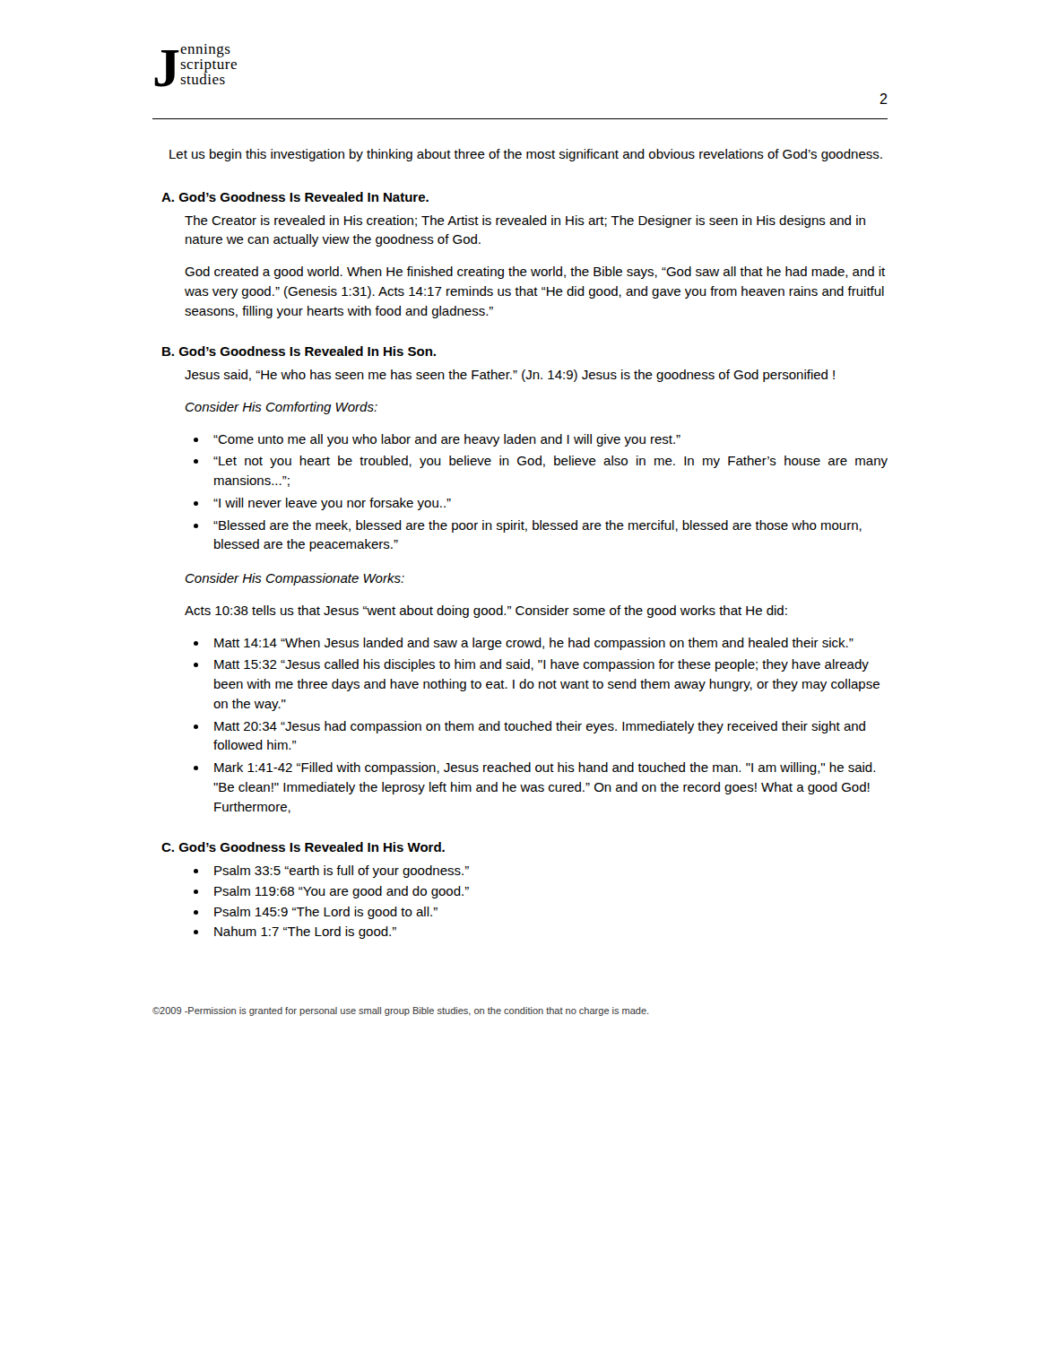J ennings scripture studies
2
Let us begin this investigation by thinking about three of the most significant and obvious revelations of God’s goodness.
A. God’s Goodness Is Revealed In Nature.
The Creator is revealed in His creation; The Artist is revealed in His art; The Designer is seen in His designs and in nature we can actually view the goodness of God.
God created a good world. When He finished creating the world, the Bible says, “God saw all that he had made, and it was very good.” (Genesis 1:31). Acts 14:17 reminds us that “He did good, and gave you from heaven rains and fruitful seasons, filling your hearts with food and gladness.”
B. God’s Goodness Is Revealed In His Son.
Jesus said, “He who has seen me has seen the Father.” (Jn. 14:9) Jesus is the goodness of God personified !
Consider His Comforting Words:
“Come unto me all you who labor and are heavy laden and I will give you rest.”
“Let not you heart be troubled, you believe in God, believe also in me. In my Father’s house are many mansions...”;
“I will never leave you nor forsake you..”
“Blessed are the meek, blessed are the poor in spirit, blessed are the merciful, blessed are those who mourn, blessed are the peacemakers.”
Consider His Compassionate Works:
Acts 10:38 tells us that Jesus “went about doing good.” Consider some of the good works that He did:
Matt 14:14 “When Jesus landed and saw a large crowd, he had compassion on them and healed their sick.”
Matt 15:32 “Jesus called his disciples to him and said, "I have compassion for these people; they have already been with me three days and have nothing to eat. I do not want to send them away hungry, or they may collapse on the way."
Matt 20:34 “Jesus had compassion on them and touched their eyes. Immediately they received their sight and followed him.”
Mark 1:41-42 “Filled with compassion, Jesus reached out his hand and touched the man. "I am willing," he said. "Be clean!" Immediately the leprosy left him and he was cured.” On and on the record goes! What a good God! Furthermore,
C. God’s Goodness Is Revealed In His Word.
Psalm 33:5 “earth is full of your goodness.”
Psalm 119:68 “You are good and do good.”
Psalm 145:9 “The Lord is good to all.”
Nahum 1:7 “The Lord is good.”
©2009 -Permission is granted for personal use small group Bible studies, on the condition that no charge is made.